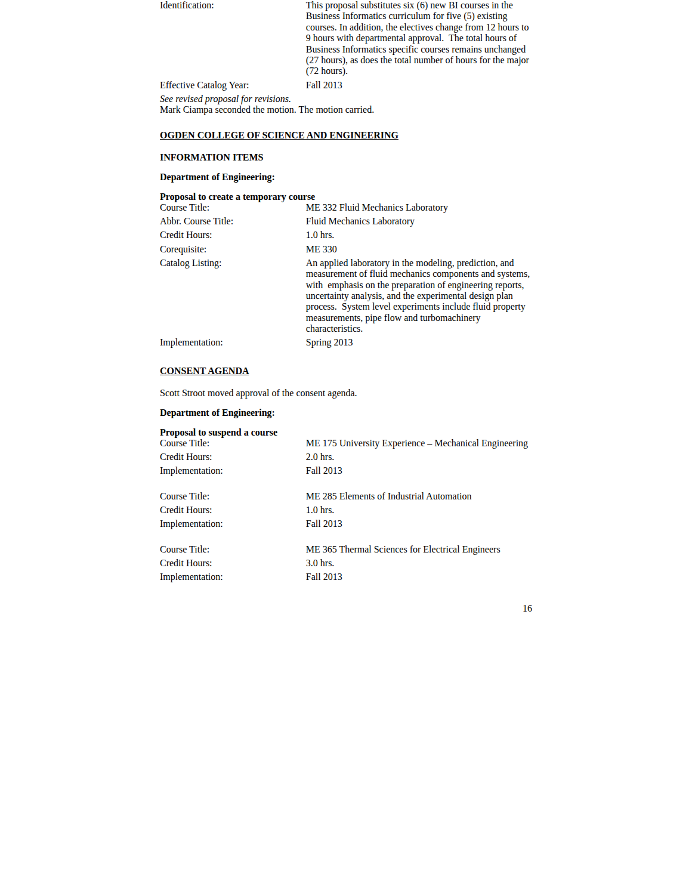| Identification: | This proposal substitutes six (6) new BI courses in the Business Informatics curriculum for five (5) existing courses. In addition, the electives change from 12 hours to 9 hours with departmental approval. The total hours of Business Informatics specific courses remains unchanged (27 hours), as does the total number of hours for the major (72 hours). |
| Effective Catalog Year: | Fall 2013 |
See revised proposal for revisions.
Mark Ciampa seconded the motion. The motion carried.
OGDEN COLLEGE OF SCIENCE AND ENGINEERING
INFORMATION ITEMS
Department of Engineering:
Proposal to create a temporary course
| Course Title: | ME 332 Fluid Mechanics Laboratory |
| Abbr. Course Title: | Fluid Mechanics Laboratory |
| Credit Hours: | 1.0 hrs. |
| Corequisite: | ME 330 |
| Catalog Listing: | An applied laboratory in the modeling, prediction, and measurement of fluid mechanics components and systems, with emphasis on the preparation of engineering reports, uncertainty analysis, and the experimental design plan process. System level experiments include fluid property measurements, pipe flow and turbomachinery characteristics. |
| Implementation: | Spring 2013 |
CONSENT AGENDA
Scott Stroot moved approval of the consent agenda.
Department of Engineering:
Proposal to suspend a course
| Course Title: | ME 175 University Experience – Mechanical Engineering |
| Credit Hours: | 2.0 hrs. |
| Implementation: | Fall 2013 |
| Course Title: | ME 285 Elements of Industrial Automation |
| Credit Hours: | 1.0 hrs. |
| Implementation: | Fall 2013 |
| Course Title: | ME 365 Thermal Sciences for Electrical Engineers |
| Credit Hours: | 3.0 hrs. |
| Implementation: | Fall 2013 |
16